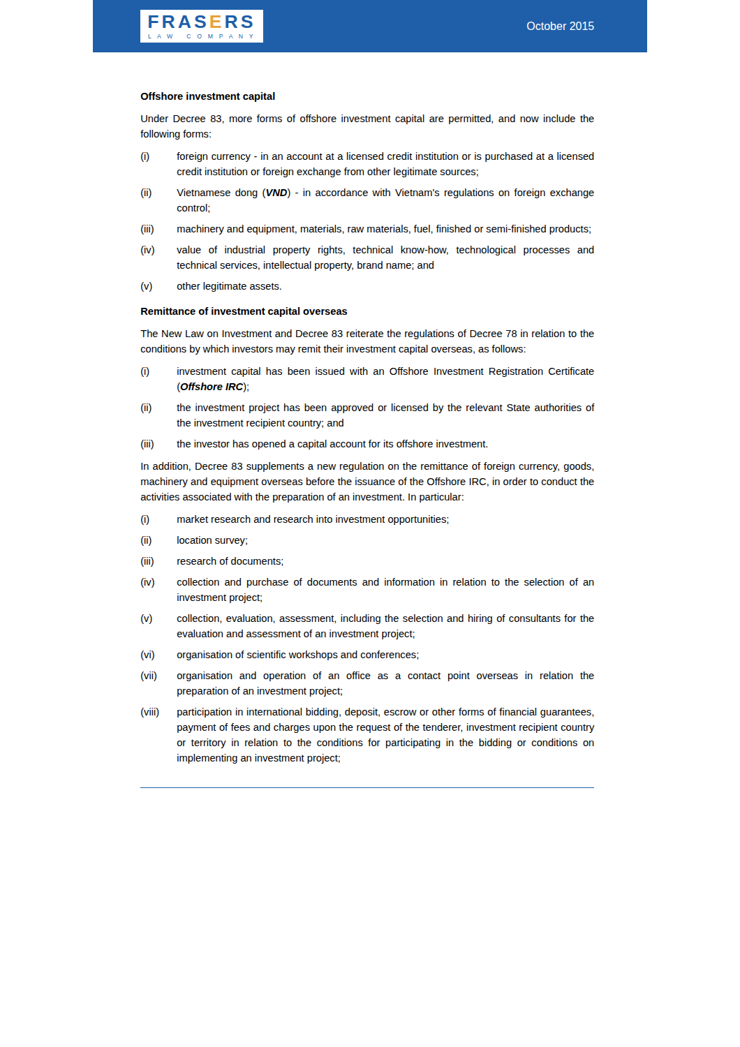FRASERS
L A W C O M P A N Y
October 2015
Offshore investment capital
Under Decree 83, more forms of offshore investment capital are permitted, and now include the following forms:
(i)
foreign currency - in an account at a licensed credit institution or is purchased at a licensed credit institution or foreign exchange from other legitimate sources;
(ii)
Vietnamese dong (VND) - in accordance with Vietnam's regulations on foreign exchange control;
(iii)
machinery and equipment, materials, raw materials, fuel, finished or semi-finished products;
(iv)
value of industrial property rights, technical know-how, technological processes and technical services, intellectual property, brand name; and
(v)
other legitimate assets.
Remittance of investment capital overseas
The New Law on Investment and Decree 83 reiterate the regulations of Decree 78 in relation to the conditions by which investors may remit their investment capital overseas, as follows:
(i)
investment capital has been issued with an Offshore Investment Registration Certificate (Offshore IRC);
(ii)
the investment project has been approved or licensed by the relevant State authorities of the investment recipient country; and
(iii)
the investor has opened a capital account for its offshore investment.
In addition, Decree 83 supplements a new regulation on the remittance of foreign currency, goods, machinery and equipment overseas before the issuance of the Offshore IRC, in order to conduct the activities associated with the preparation of an investment. In particular:
(i)
market research and research into investment opportunities;
(ii)
location survey;
(iii)
research of documents;
(iv)
collection and purchase of documents and information in relation to the selection of an investment project;
(v)
collection, evaluation, assessment, including the selection and hiring of consultants for the evaluation and assessment of an investment project;
(vi)
organisation of scientific workshops and conferences;
(vii)
organisation and operation of an office as a contact point overseas in relation the preparation of an investment project;
(viii)
participation in international bidding, deposit, escrow or other forms of financial guarantees, payment of fees and charges upon the request of the tenderer, investment recipient country or territory in relation to the conditions for participating in the bidding or conditions on implementing an investment project;